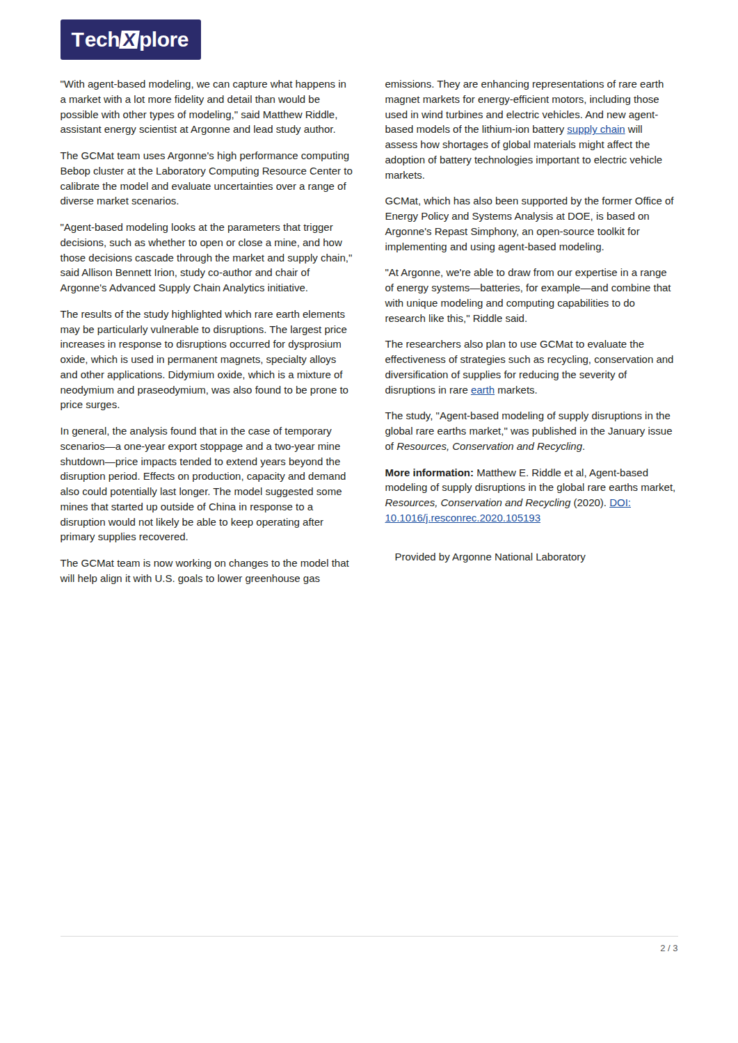Tech Xplore
"With agent-based modeling, we can capture what happens in a market with a lot more fidelity and detail than would be possible with other types of modeling," said Matthew Riddle, assistant energy scientist at Argonne and lead study author.
The GCMat team uses Argonne's high performance computing Bebop cluster at the Laboratory Computing Resource Center to calibrate the model and evaluate uncertainties over a range of diverse market scenarios.
"Agent-based modeling looks at the parameters that trigger decisions, such as whether to open or close a mine, and how those decisions cascade through the market and supply chain," said Allison Bennett Irion, study co-author and chair of Argonne's Advanced Supply Chain Analytics initiative.
The results of the study highlighted which rare earth elements may be particularly vulnerable to disruptions. The largest price increases in response to disruptions occurred for dysprosium oxide, which is used in permanent magnets, specialty alloys and other applications. Didymium oxide, which is a mixture of neodymium and praseodymium, was also found to be prone to price surges.
In general, the analysis found that in the case of temporary scenarios—a one-year export stoppage and a two-year mine shutdown—price impacts tended to extend years beyond the disruption period. Effects on production, capacity and demand also could potentially last longer. The model suggested some mines that started up outside of China in response to a disruption would not likely be able to keep operating after primary supplies recovered.
The GCMat team is now working on changes to the model that will help align it with U.S. goals to lower greenhouse gas emissions. They are enhancing representations of rare earth magnet markets for energy-efficient motors, including those used in wind turbines and electric vehicles. And new agent-based models of the lithium-ion battery supply chain will assess how shortages of global materials might affect the adoption of battery technologies important to electric vehicle markets.
GCMat, which has also been supported by the former Office of Energy Policy and Systems Analysis at DOE, is based on Argonne's Repast Simphony, an open-source toolkit for implementing and using agent-based modeling.
"At Argonne, we're able to draw from our expertise in a range of energy systems—batteries, for example—and combine that with unique modeling and computing capabilities to do research like this," Riddle said.
The researchers also plan to use GCMat to evaluate the effectiveness of strategies such as recycling, conservation and diversification of supplies for reducing the severity of disruptions in rare earth markets.
The study, "Agent-based modeling of supply disruptions in the global rare earths market," was published in the January issue of Resources, Conservation and Recycling.
More information: Matthew E. Riddle et al, Agent-based modeling of supply disruptions in the global rare earths market, Resources, Conservation and Recycling (2020). DOI: 10.1016/j.resconrec.2020.105193
Provided by Argonne National Laboratory
2 / 3